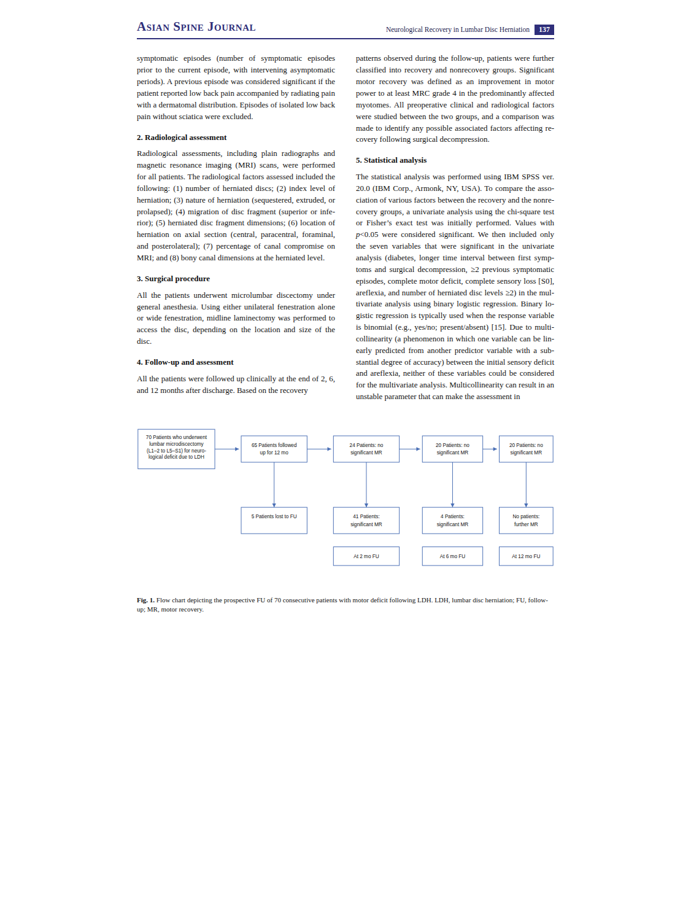Asian Spine Journal
Neurological Recovery in Lumbar Disc Herniation
137
symptomatic episodes (number of symptomatic episodes prior to the current episode, with intervening asymptomatic periods). A previous episode was considered significant if the patient reported low back pain accompanied by radiating pain with a dermatomal distribution. Episodes of isolated low back pain without sciatica were excluded.
2. Radiological assessment
Radiological assessments, including plain radiographs and magnetic resonance imaging (MRI) scans, were performed for all patients. The radiological factors assessed included the following: (1) number of herniated discs; (2) index level of herniation; (3) nature of herniation (sequestered, extruded, or prolapsed); (4) migration of disc fragment (superior or inferior); (5) herniated disc fragment dimensions; (6) location of herniation on axial section (central, paracentral, foraminal, and posterolateral); (7) percentage of canal compromise on MRI; and (8) bony canal dimensions at the herniated level.
3. Surgical procedure
All the patients underwent microlumbar discectomy under general anesthesia. Using either unilateral fenestration alone or wide fenestration, midline laminectomy was performed to access the disc, depending on the location and size of the disc.
4. Follow-up and assessment
All the patients were followed up clinically at the end of 2, 6, and 12 months after discharge. Based on the recovery
patterns observed during the follow-up, patients were further classified into recovery and nonrecovery groups. Significant motor recovery was defined as an improvement in motor power to at least MRC grade 4 in the predominantly affected myotomes. All preoperative clinical and radiological factors were studied between the two groups, and a comparison was made to identify any possible associated factors affecting recovery following surgical decompression.
5. Statistical analysis
The statistical analysis was performed using IBM SPSS ver. 20.0 (IBM Corp., Armonk, NY, USA). To compare the association of various factors between the recovery and the nonrecovery groups, a univariate analysis using the chi-square test or Fisher’s exact test was initially performed. Values with p<0.05 were considered significant. We then included only the seven variables that were significant in the univariate analysis (diabetes, longer time interval between first symptoms and surgical decompression, ≥2 previous symptomatic episodes, complete motor deficit, complete sensory loss [S0], areflexia, and number of herniated disc levels ≥2) in the multivariate analysis using binary logistic regression. Binary logistic regression is typically used when the response variable is binomial (e.g., yes/no; present/absent) [15]. Due to multicollinearity (a phenomenon in which one variable can be linearly predicted from another predictor variable with a substantial degree of accuracy) between the initial sensory deficit and areflexia, neither of these variables could be considered for the multivariate analysis. Multicollinearity can result in an unstable parameter that can make the assessment in
70 Patients who underwent lumbar microdiscectomy (L1–2 to L5–S1) for neuro- logical deficit due to LDH 65 Patients followed up for 12 mo 24 Patients: no significant MR 20 Patients: no significant MR 20 Patients: no significant MR 5 Patients lost to FU 41 Patients: significant MR 4 Patients: significant MR No patients: further MR At 2 mo FU At 6 mo FU At 12 mo FU
Fig. 1. Flow chart depicting the prospective FU of 70 consecutive patients with motor deficit following LDH. LDH, lumbar disc herniation; FU, follow-up; MR, motor recovery.